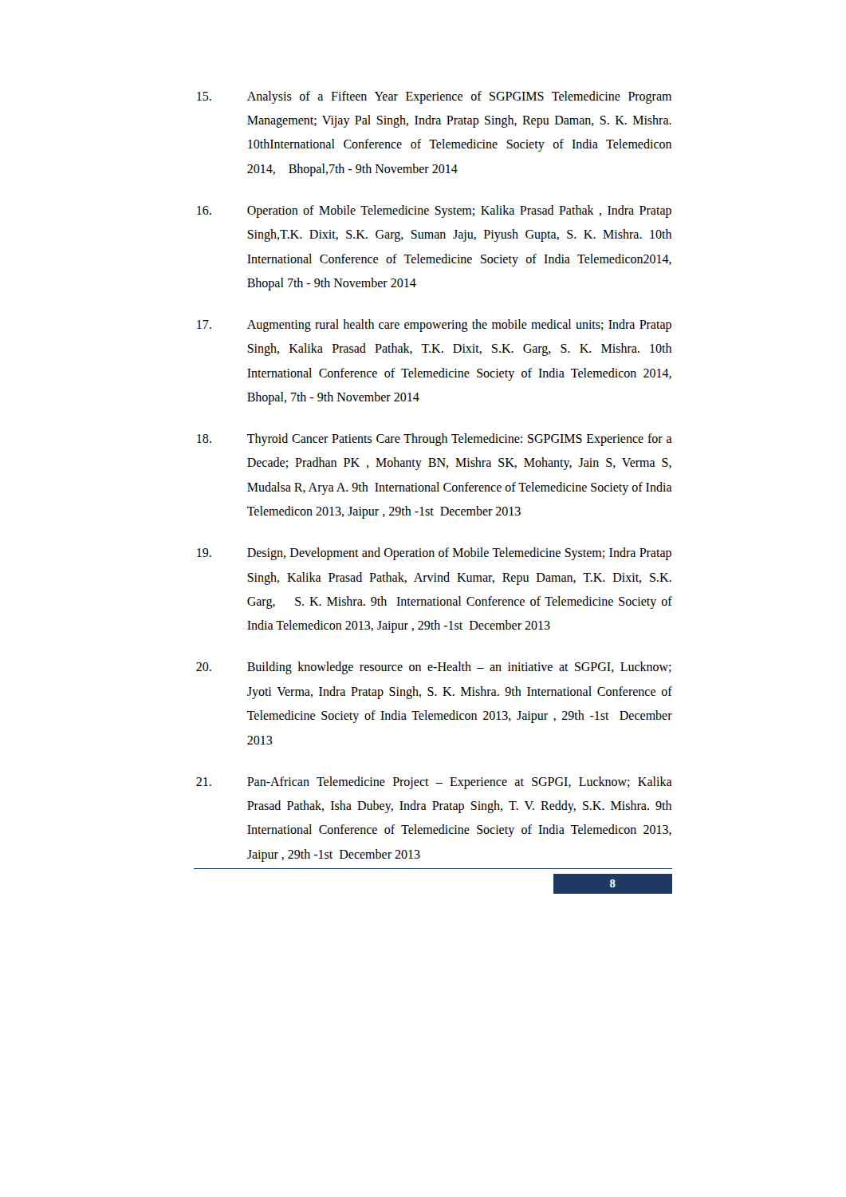15. Analysis of a Fifteen Year Experience of SGPGIMS Telemedicine Program Management; Vijay Pal Singh, Indra Pratap Singh, Repu Daman, S. K. Mishra. 10thInternational Conference of Telemedicine Society of India Telemedicon 2014, Bhopal,7th - 9th November 2014
16. Operation of Mobile Telemedicine System; Kalika Prasad Pathak , Indra Pratap Singh,T.K. Dixit, S.K. Garg, Suman Jaju, Piyush Gupta, S. K. Mishra. 10th International Conference of Telemedicine Society of India Telemedicon2014, Bhopal 7th - 9th November 2014
17. Augmenting rural health care empowering the mobile medical units; Indra Pratap Singh, Kalika Prasad Pathak, T.K. Dixit, S.K. Garg, S. K. Mishra. 10th International Conference of Telemedicine Society of India Telemedicon 2014, Bhopal, 7th - 9th November 2014
18. Thyroid Cancer Patients Care Through Telemedicine: SGPGIMS Experience for a Decade; Pradhan PK , Mohanty BN, Mishra SK, Mohanty, Jain S, Verma S, Mudalsa R, Arya A. 9th International Conference of Telemedicine Society of India Telemedicon 2013, Jaipur , 29th -1st December 2013
19. Design, Development and Operation of Mobile Telemedicine System; Indra Pratap Singh, Kalika Prasad Pathak, Arvind Kumar, Repu Daman, T.K. Dixit, S.K. Garg, S. K. Mishra. 9th International Conference of Telemedicine Society of India Telemedicon 2013, Jaipur , 29th -1st December 2013
20. Building knowledge resource on e-Health – an initiative at SGPGI, Lucknow; Jyoti Verma, Indra Pratap Singh, S. K. Mishra. 9th International Conference of Telemedicine Society of India Telemedicon 2013, Jaipur , 29th -1st December 2013
21. Pan-African Telemedicine Project – Experience at SGPGI, Lucknow; Kalika Prasad Pathak, Isha Dubey, Indra Pratap Singh, T. V. Reddy, S.K. Mishra. 9th International Conference of Telemedicine Society of India Telemedicon 2013, Jaipur , 29th -1st December 2013
8